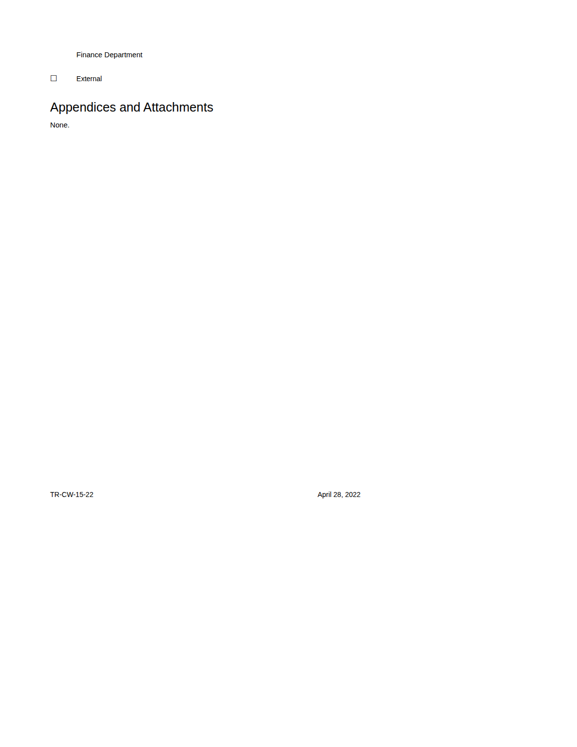Finance Department
☐ External
Appendices and Attachments
None.
TR-CW-15-22 April 28, 2022